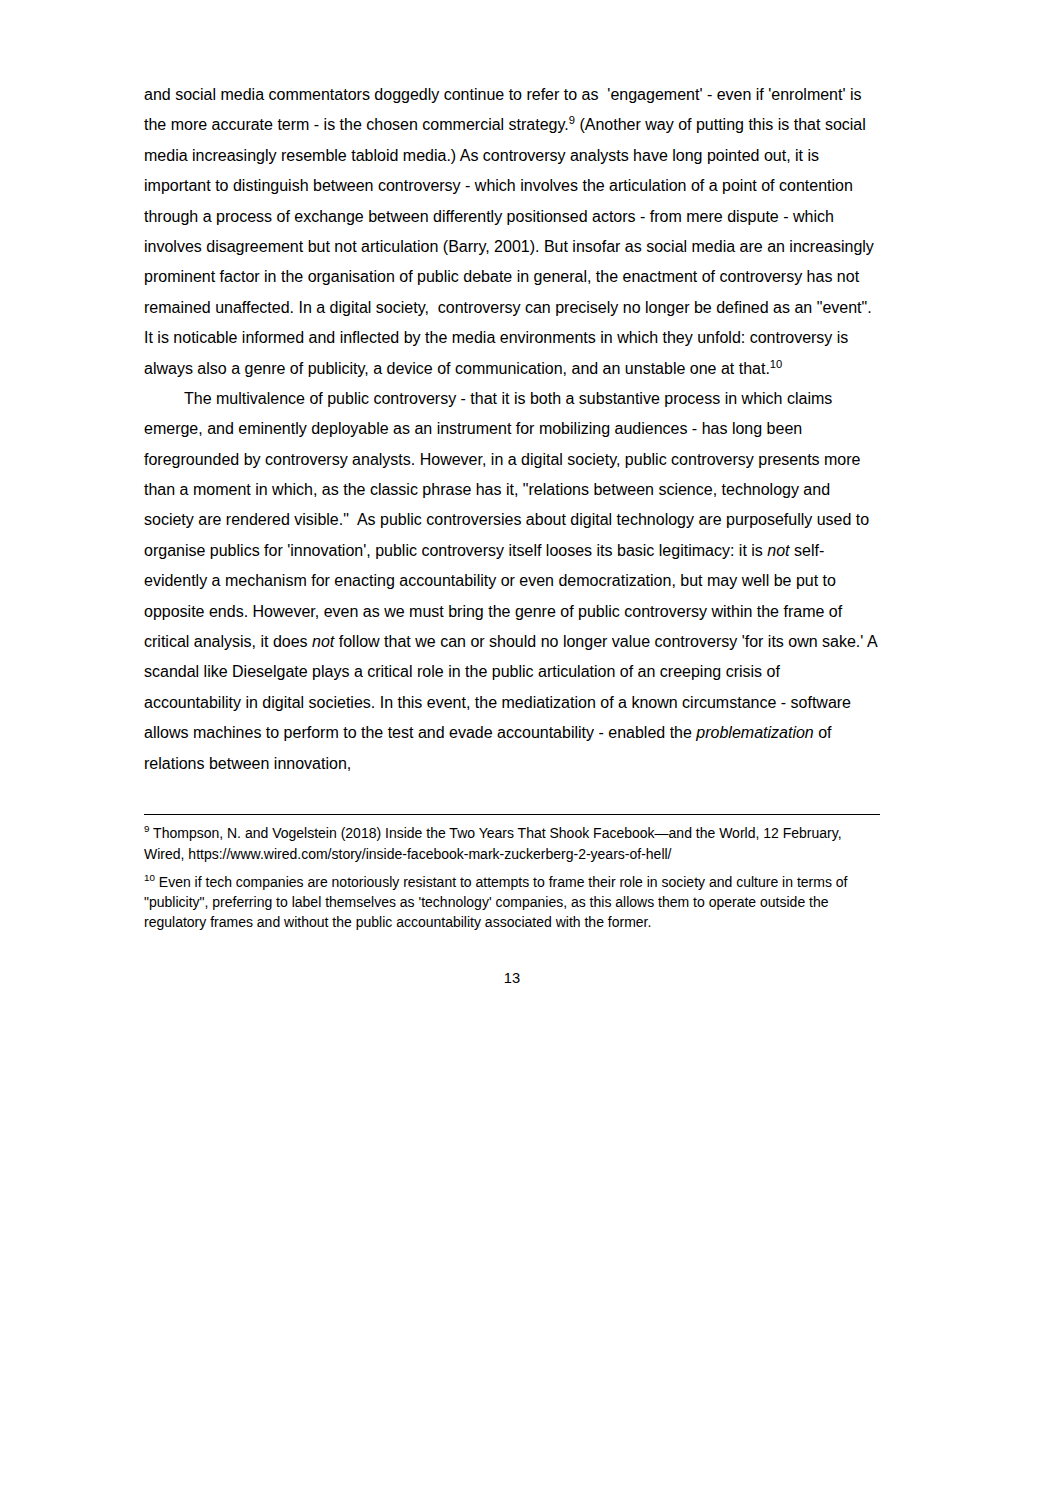and social media commentators doggedly continue to refer to as 'engagement' - even if 'enrolment' is the more accurate term - is the chosen commercial strategy.9 (Another way of putting this is that social media increasingly resemble tabloid media.) As controversy analysts have long pointed out, it is important to distinguish between controversy - which involves the articulation of a point of contention through a process of exchange between differently positionsed actors - from mere dispute - which involves disagreement but not articulation (Barry, 2001). But insofar as social media are an increasingly prominent factor in the organisation of public debate in general, the enactment of controversy has not remained unaffected. In a digital society, controversy can precisely no longer be defined as an "event". It is noticable informed and inflected by the media environments in which they unfold: controversy is always also a genre of publicity, a device of communication, and an unstable one at that.10
The multivalence of public controversy - that it is both a substantive process in which claims emerge, and eminently deployable as an instrument for mobilizing audiences - has long been foregrounded by controversy analysts. However, in a digital society, public controversy presents more than a moment in which, as the classic phrase has it, "relations between science, technology and society are rendered visible." As public controversies about digital technology are purposefully used to organise publics for 'innovation', public controversy itself looses its basic legitimacy: it is not self-evidently a mechanism for enacting accountability or even democratization, but may well be put to opposite ends. However, even as we must bring the genre of public controversy within the frame of critical analysis, it does not follow that we can or should no longer value controversy 'for its own sake.' A scandal like Dieselgate plays a critical role in the public articulation of an creeping crisis of accountability in digital societies. In this event, the mediatization of a known circumstance - software allows machines to perform to the test and evade accountability - enabled the problematization of relations between innovation,
9 Thompson, N. and Vogelstein (2018) Inside the Two Years That Shook Facebook—and the World, 12 February, Wired, https://www.wired.com/story/inside-facebook-mark-zuckerberg-2-years-of-hell/
10 Even if tech companies are notoriously resistant to attempts to frame their role in society and culture in terms of "publicity", preferring to label themselves as 'technology' companies, as this allows them to operate outside the regulatory frames and without the public accountability associated with the former.
13